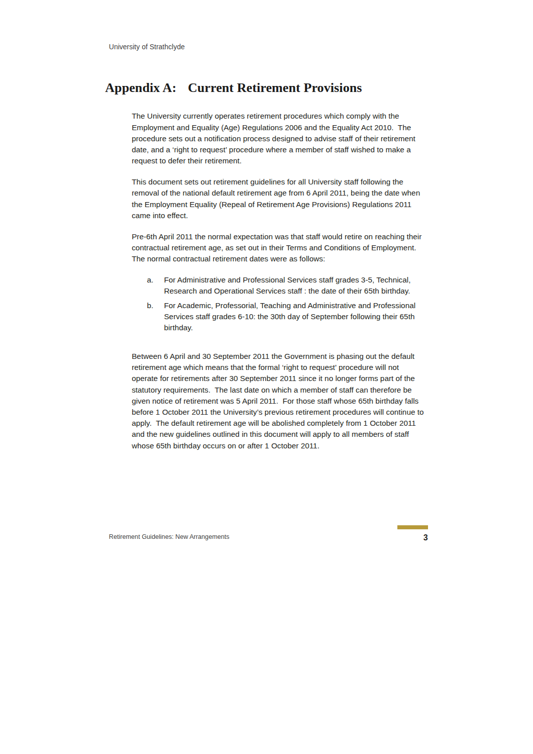University of Strathclyde
Appendix A: Current Retirement Provisions
The University currently operates retirement procedures which comply with the Employment and Equality (Age) Regulations 2006 and the Equality Act 2010. The procedure sets out a notification process designed to advise staff of their retirement date, and a ‘right to request’ procedure where a member of staff wished to make a request to defer their retirement.
This document sets out retirement guidelines for all University staff following the removal of the national default retirement age from 6 April 2011, being the date when the Employment Equality (Repeal of Retirement Age Provisions) Regulations 2011 came into effect.
Pre-6th April 2011 the normal expectation was that staff would retire on reaching their contractual retirement age, as set out in their Terms and Conditions of Employment. The normal contractual retirement dates were as follows:
a. For Administrative and Professional Services staff grades 3-5, Technical, Research and Operational Services staff : the date of their 65th birthday.
b. For Academic, Professorial, Teaching and Administrative and Professional Services staff grades 6-10: the 30th day of September following their 65th birthday.
Between 6 April and 30 September 2011 the Government is phasing out the default retirement age which means that the formal ‘right to request’ procedure will not operate for retirements after 30 September 2011 since it no longer forms part of the statutory requirements. The last date on which a member of staff can therefore be given notice of retirement was 5 April 2011. For those staff whose 65th birthday falls before 1 October 2011 the University’s previous retirement procedures will continue to apply. The default retirement age will be abolished completely from 1 October 2011 and the new guidelines outlined in this document will apply to all members of staff whose 65th birthday occurs on or after 1 October 2011.
Retirement Guidelines: New Arrangements
3